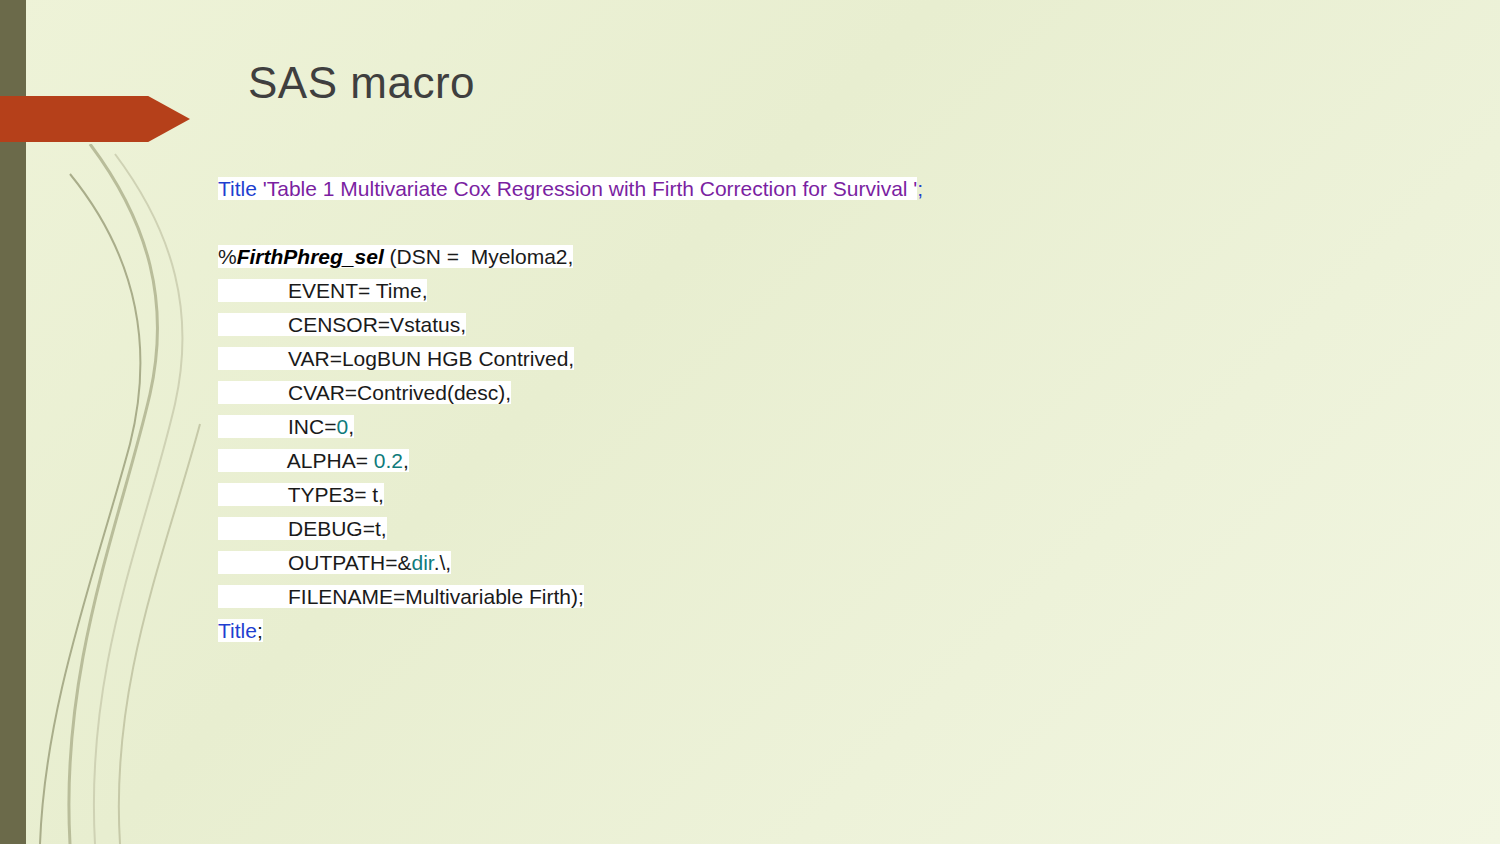SAS macro
Title 'Table 1 Multivariate Cox Regression with Firth Correction for Survival '; %FirthPhreg_sel (DSN = Myeloma2, EVENT= Time, CENSOR=Vstatus, VAR=LogBUN HGB Contrived, CVAR=Contrived(desc), INC=0, ALPHA= 0.2, TYPE3= t, DEBUG=t, OUTPATH=&dir.\, FILENAME=Multivariable Firth); Title;